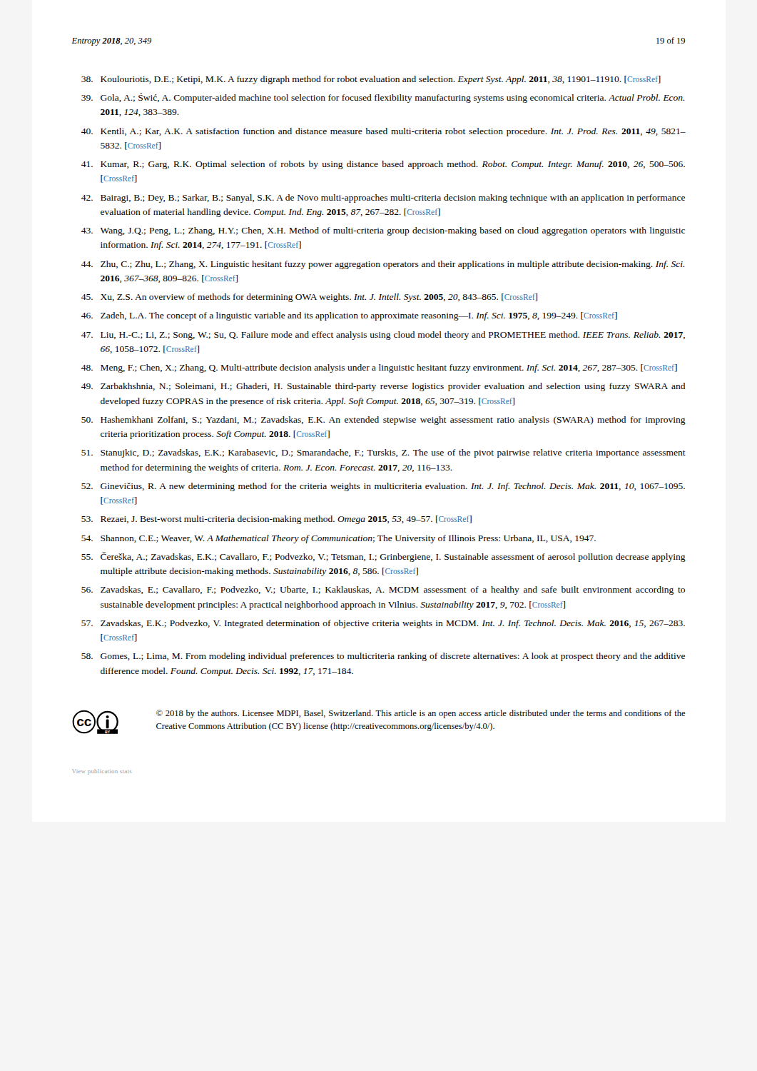Entropy 2018, 20, 349
19 of 19
38. Koulouriotis, D.E.; Ketipi, M.K. A fuzzy digraph method for robot evaluation and selection. Expert Syst. Appl. 2011, 38, 11901–11910. [CrossRef]
39. Gola, A.; Świć, A. Computer-aided machine tool selection for focused flexibility manufacturing systems using economical criteria. Actual Probl. Econ. 2011, 124, 383–389.
40. Kentli, A.; Kar, A.K. A satisfaction function and distance measure based multi-criteria robot selection procedure. Int. J. Prod. Res. 2011, 49, 5821–5832. [CrossRef]
41. Kumar, R.; Garg, R.K. Optimal selection of robots by using distance based approach method. Robot. Comput. Integr. Manuf. 2010, 26, 500–506. [CrossRef]
42. Bairagi, B.; Dey, B.; Sarkar, B.; Sanyal, S.K. A de Novo multi-approaches multi-criteria decision making technique with an application in performance evaluation of material handling device. Comput. Ind. Eng. 2015, 87, 267–282. [CrossRef]
43. Wang, J.Q.; Peng, L.; Zhang, H.Y.; Chen, X.H. Method of multi-criteria group decision-making based on cloud aggregation operators with linguistic information. Inf. Sci. 2014, 274, 177–191. [CrossRef]
44. Zhu, C.; Zhu, L.; Zhang, X. Linguistic hesitant fuzzy power aggregation operators and their applications in multiple attribute decision-making. Inf. Sci. 2016, 367–368, 809–826. [CrossRef]
45. Xu, Z.S. An overview of methods for determining OWA weights. Int. J. Intell. Syst. 2005, 20, 843–865. [CrossRef]
46. Zadeh, L.A. The concept of a linguistic variable and its application to approximate reasoning—I. Inf. Sci. 1975, 8, 199–249. [CrossRef]
47. Liu, H.-C.; Li, Z.; Song, W.; Su, Q. Failure mode and effect analysis using cloud model theory and PROMETHEE method. IEEE Trans. Reliab. 2017, 66, 1058–1072. [CrossRef]
48. Meng, F.; Chen, X.; Zhang, Q. Multi-attribute decision analysis under a linguistic hesitant fuzzy environment. Inf. Sci. 2014, 267, 287–305. [CrossRef]
49. Zarbakhshnia, N.; Soleimani, H.; Ghaderi, H. Sustainable third-party reverse logistics provider evaluation and selection using fuzzy SWARA and developed fuzzy COPRAS in the presence of risk criteria. Appl. Soft Comput. 2018, 65, 307–319. [CrossRef]
50. Hashemkhani Zolfani, S.; Yazdani, M.; Zavadskas, E.K. An extended stepwise weight assessment ratio analysis (SWARA) method for improving criteria prioritization process. Soft Comput. 2018. [CrossRef]
51. Stanujkic, D.; Zavadskas, E.K.; Karabasevic, D.; Smarandache, F.; Turskis, Z. The use of the pivot pairwise relative criteria importance assessment method for determining the weights of criteria. Rom. J. Econ. Forecast. 2017, 20, 116–133.
52. Ginevičius, R. A new determining method for the criteria weights in multicriteria evaluation. Int. J. Inf. Technol. Decis. Mak. 2011, 10, 1067–1095. [CrossRef]
53. Rezaei, J. Best-worst multi-criteria decision-making method. Omega 2015, 53, 49–57. [CrossRef]
54. Shannon, C.E.; Weaver, W. A Mathematical Theory of Communication; The University of Illinois Press: Urbana, IL, USA, 1947.
55. Čereška, A.; Zavadskas, E.K.; Cavallaro, F.; Podvezko, V.; Tetsman, I.; Grinbergiene, I. Sustainable assessment of aerosol pollution decrease applying multiple attribute decision-making methods. Sustainability 2016, 8, 586. [CrossRef]
56. Zavadskas, E.; Cavallaro, F.; Podvezko, V.; Ubarte, I.; Kaklauskas, A. MCDM assessment of a healthy and safe built environment according to sustainable development principles: A practical neighborhood approach in Vilnius. Sustainability 2017, 9, 702. [CrossRef]
57. Zavadskas, E.K.; Podvezko, V. Integrated determination of objective criteria weights in MCDM. Int. J. Inf. Technol. Decis. Mak. 2016, 15, 267–283. [CrossRef]
58. Gomes, L.; Lima, M. From modeling individual preferences to multicriteria ranking of discrete alternatives: A look at prospect theory and the additive difference model. Found. Comput. Decis. Sci. 1992, 17, 171–184.
cc BY
© 2018 by the authors. Licensee MDPI, Basel, Switzerland. This article is an open access article distributed under the terms and conditions of the Creative Commons Attribution (CC BY) license (http://creativecommons.org/licenses/by/4.0/).
View publication stats